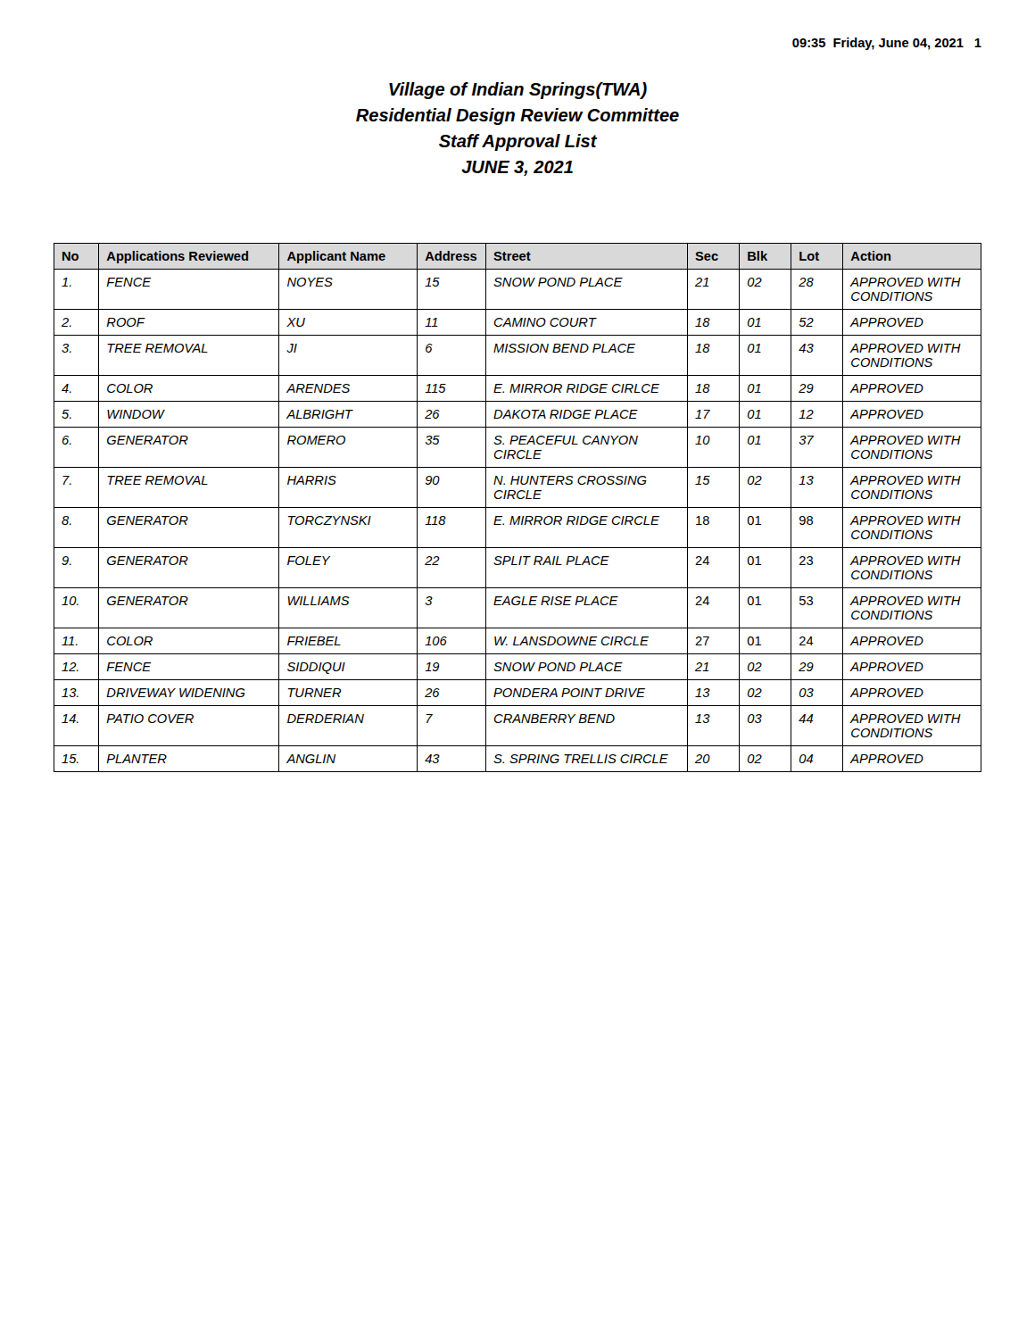09:35 Friday, June 04, 20211
Village of Indian Springs(TWA)
Residential Design Review Committee
Staff Approval List
JUNE 3, 2021
| No | Applications Reviewed | Applicant Name | Address | Street | Sec | Blk | Lot | Action |
| --- | --- | --- | --- | --- | --- | --- | --- | --- |
| 1. | FENCE | NOYES | 15 | SNOW POND PLACE | 21 | 02 | 28 | APPROVED WITH CONDITIONS |
| 2. | ROOF | XU | 11 | CAMINO COURT | 18 | 01 | 52 | APPROVED |
| 3. | TREE REMOVAL | JI | 6 | MISSION BEND PLACE | 18 | 01 | 43 | APPROVED WITH CONDITIONS |
| 4. | COLOR | ARENDES | 115 | E. MIRROR RIDGE CIRLCE | 18 | 01 | 29 | APPROVED |
| 5. | WINDOW | ALBRIGHT | 26 | DAKOTA RIDGE PLACE | 17 | 01 | 12 | APPROVED |
| 6. | GENERATOR | ROMERO | 35 | S. PEACEFUL CANYON CIRCLE | 10 | 01 | 37 | APPROVED WITH CONDITIONS |
| 7. | TREE REMOVAL | HARRIS | 90 | N. HUNTERS CROSSING CIRCLE | 15 | 02 | 13 | APPROVED WITH CONDITIONS |
| 8. | GENERATOR | TORCZYNSKI | 118 | E. MIRROR RIDGE CIRCLE | 18 | 01 | 98 | APPROVED WITH CONDITIONS |
| 9. | GENERATOR | FOLEY | 22 | SPLIT RAIL PLACE | 24 | 01 | 23 | APPROVED WITH CONDITIONS |
| 10. | GENERATOR | WILLIAMS | 3 | EAGLE RISE PLACE | 24 | 01 | 53 | APPROVED WITH CONDITIONS |
| 11. | COLOR | FRIEBEL | 106 | W. LANSDOWNE CIRCLE | 27 | 01 | 24 | APPROVED |
| 12. | FENCE | SIDDIQUI | 19 | SNOW POND PLACE | 21 | 02 | 29 | APPROVED |
| 13. | DRIVEWAY WIDENING | TURNER | 26 | PONDERA POINT DRIVE | 13 | 02 | 03 | APPROVED |
| 14. | PATIO COVER | DERDERIAN | 7 | CRANBERRY BEND | 13 | 03 | 44 | APPROVED WITH CONDITIONS |
| 15. | PLANTER | ANGLIN | 43 | S. SPRING TRELLIS CIRCLE | 20 | 02 | 04 | APPROVED |